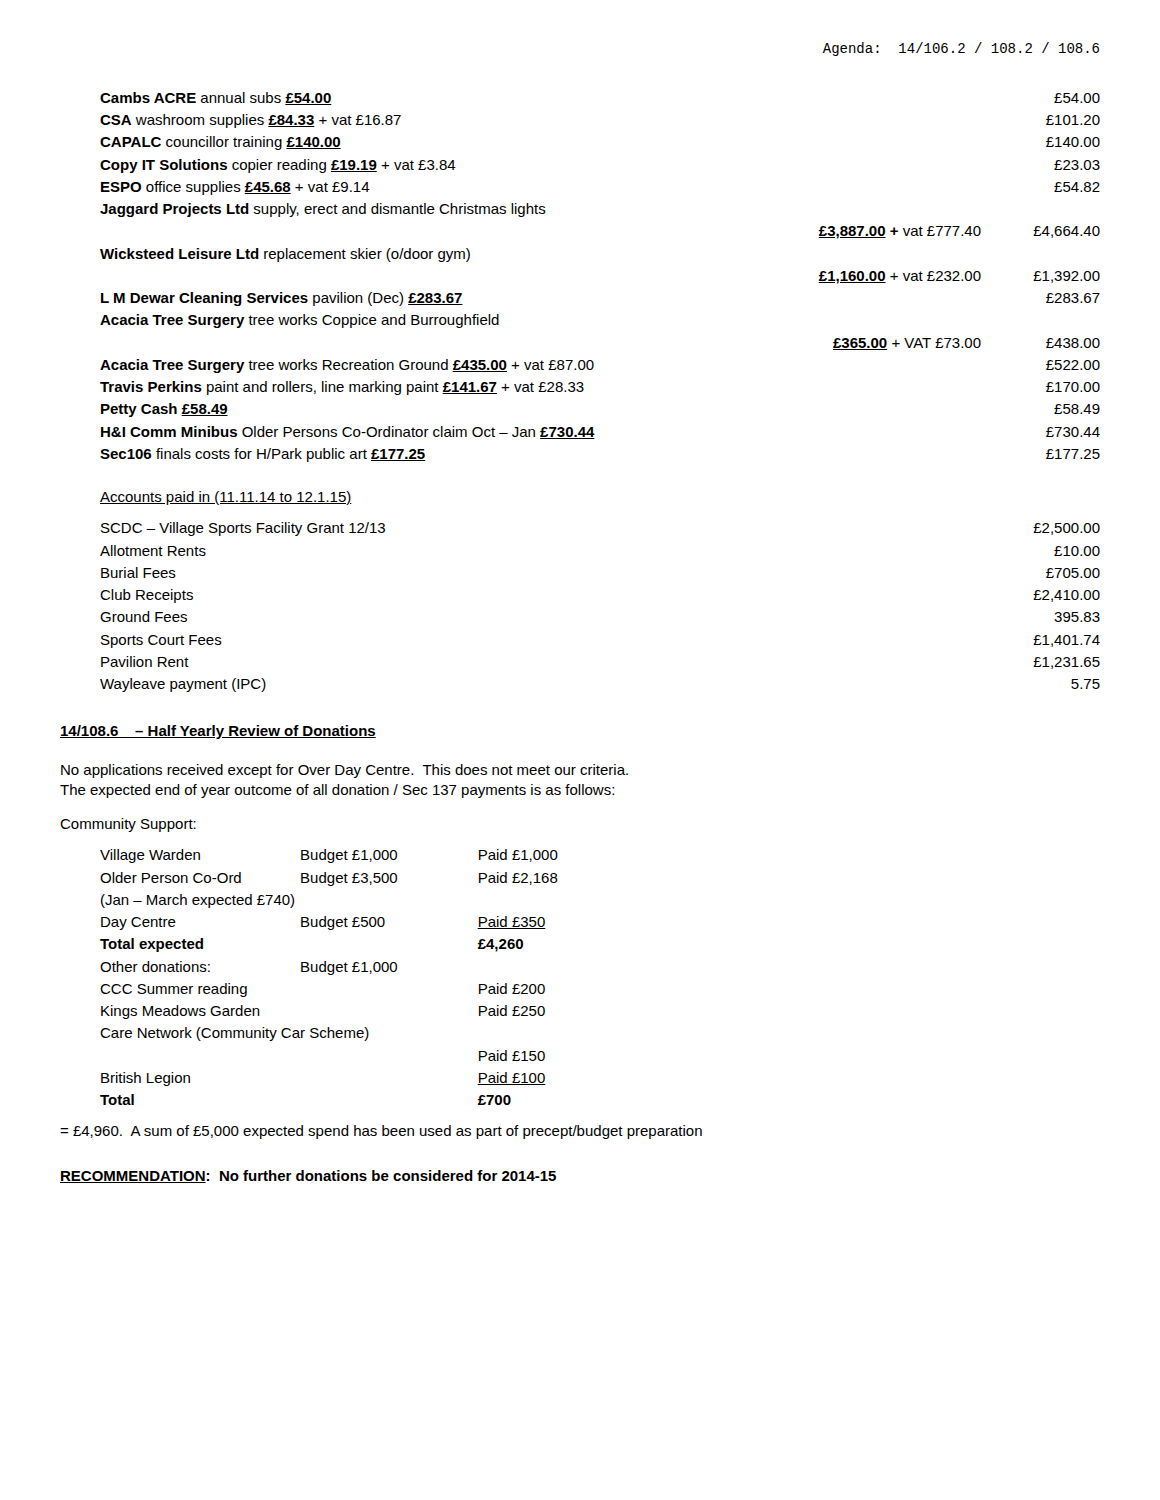Agenda: 14/106.2 / 108.2 / 108.6
| Cambs ACRE annual subs £54.00 | £54.00 |
| CSA washroom supplies £84.33 + vat £16.87 | £101.20 |
| CAPALC councillor training £140.00 | £140.00 |
| Copy IT Solutions copier reading £19.19 + vat £3.84 | £23.03 |
| ESPO office supplies £45.68 + vat £9.14 | £54.82 |
| Jaggard Projects Ltd supply, erect and dismantle Christmas lights |
| £3,887.00 + vat £777.40 | £4,664.40 |
| Wicksteed Leisure Ltd replacement skier (o/door gym) |
| £1,160.00 + vat £232.00 | £1,392.00 |
| L M Dewar Cleaning Services pavilion (Dec) £283.67 | £283.67 |
| Acacia Tree Surgery tree works Coppice and Burroughfield |
| £365.00 + VAT £73.00 | £438.00 |
| Acacia Tree Surgery tree works Recreation Ground £435.00 + vat £87.00 | £522.00 |
| Travis Perkins paint and rollers, line marking paint £141.67 + vat £28.33 | £170.00 |
| Petty Cash £58.49 | £58.49 |
| H&I Comm Minibus Older Persons Co-Ordinator claim Oct – Jan £730.44 | £730.44 |
| Sec106 finals costs for H/Park public art £177.25 | £177.25 |
Accounts paid in (11.11.14 to 12.1.15)
| SCDC – Village Sports Facility Grant 12/13 | £2,500.00 |
| Allotment Rents | £10.00 |
| Burial Fees | £705.00 |
| Club Receipts | £2,410.00 |
| Ground Fees | 395.83 |
| Sports Court Fees | £1,401.74 |
| Pavilion Rent | £1,231.65 |
| Wayleave payment (IPC) | 5.75 |
14/108.6 – Half Yearly Review of Donations
No applications received except for Over Day Centre. This does not meet our criteria.
The expected end of year outcome of all donation / Sec 137 payments is as follows:
Community Support:
| Village Warden | Budget £1,000 | Paid £1,000 |
| Older Person Co-Ord | Budget £3,500 | Paid £2,168 |
| (Jan – March expected £740) |
| Day Centre | Budget £500 | Paid £350 |
| Total expected | | £4,260 |
| Other donations: | Budget £1,000 | |
| CCC Summer reading | | Paid £200 |
| Kings Meadows Garden | | Paid £250 |
| Care Network (Community Car Scheme) | |
| | | Paid £150 |
| British Legion | | Paid £100 |
| Total | | £700 |
= £4,960. A sum of £5,000 expected spend has been used as part of precept/budget preparation
RECOMMENDATION: No further donations be considered for 2014-15